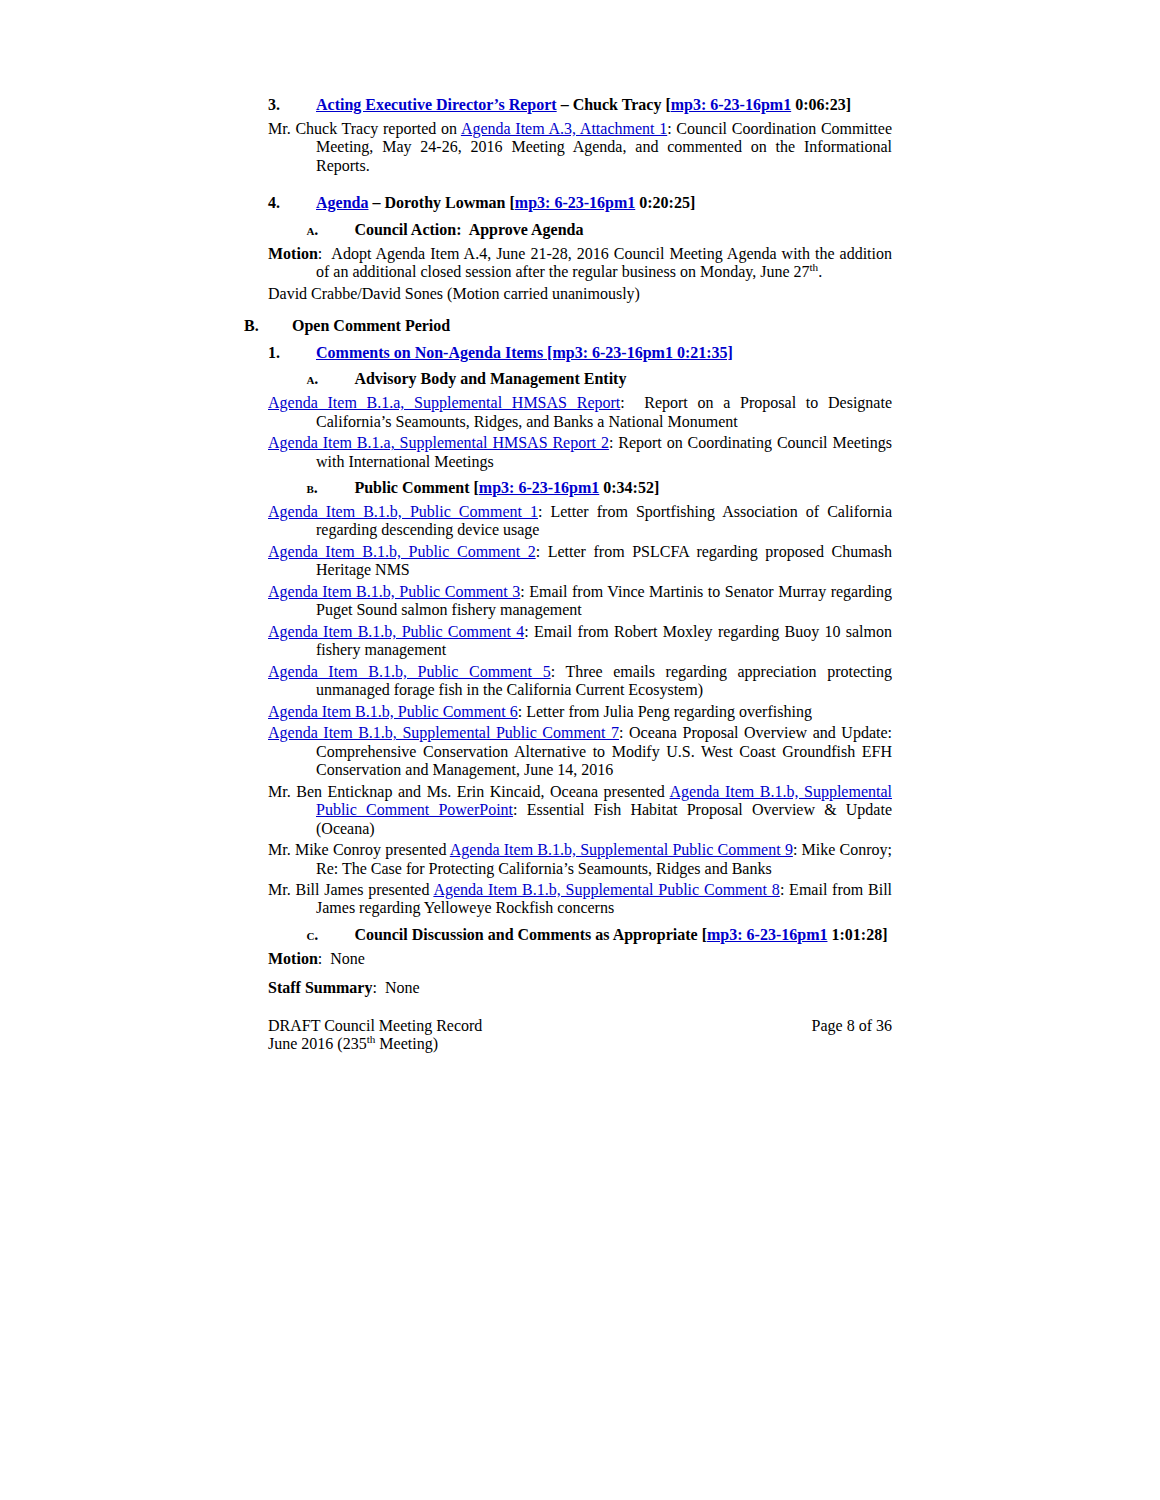3. Acting Executive Director’s Report – Chuck Tracy [mp3: 6-23-16pm1 0:06:23]
Mr. Chuck Tracy reported on Agenda Item A.3, Attachment 1: Council Coordination Committee Meeting, May 24-26, 2016 Meeting Agenda, and commented on the Informational Reports.
4. Agenda – Dorothy Lowman [mp3: 6-23-16pm1 0:20:25]
a. Council Action: Approve Agenda
Motion: Adopt Agenda Item A.4, June 21-28, 2016 Council Meeting Agenda with the addition of an additional closed session after the regular business on Monday, June 27th.
David Crabbe/David Sones (Motion carried unanimously)
B. Open Comment Period
1. Comments on Non-Agenda Items [mp3: 6-23-16pm1 0:21:35]
a. Advisory Body and Management Entity
Agenda Item B.1.a, Supplemental HMSAS Report: Report on a Proposal to Designate California’s Seamounts, Ridges, and Banks a National Monument
Agenda Item B.1.a, Supplemental HMSAS Report 2: Report on Coordinating Council Meetings with International Meetings
b. Public Comment [mp3: 6-23-16pm1 0:34:52]
Agenda Item B.1.b, Public Comment 1: Letter from Sportfishing Association of California regarding descending device usage
Agenda Item B.1.b, Public Comment 2: Letter from PSLCFA regarding proposed Chumash Heritage NMS
Agenda Item B.1.b, Public Comment 3: Email from Vince Martinis to Senator Murray regarding Puget Sound salmon fishery management
Agenda Item B.1.b, Public Comment 4: Email from Robert Moxley regarding Buoy 10 salmon fishery management
Agenda Item B.1.b, Public Comment 5: Three emails regarding appreciation protecting unmanaged forage fish in the California Current Ecosystem)
Agenda Item B.1.b, Public Comment 6: Letter from Julia Peng regarding overfishing
Agenda Item B.1.b, Supplemental Public Comment 7: Oceana Proposal Overview and Update: Comprehensive Conservation Alternative to Modify U.S. West Coast Groundfish EFH Conservation and Management, June 14, 2016
Mr. Ben Enticknap and Ms. Erin Kincaid, Oceana presented Agenda Item B.1.b, Supplemental Public Comment PowerPoint: Essential Fish Habitat Proposal Overview & Update (Oceana)
Mr. Mike Conroy presented Agenda Item B.1.b, Supplemental Public Comment 9: Mike Conroy; Re: The Case for Protecting California’s Seamounts, Ridges and Banks
Mr. Bill James presented Agenda Item B.1.b, Supplemental Public Comment 8: Email from Bill James regarding Yelloweye Rockfish concerns
c. Council Discussion and Comments as Appropriate [mp3: 6-23-16pm1 1:01:28]
Motion: None
Staff Summary: None
DRAFT Council Meeting Record
June 2016 (235th Meeting)
Page 8 of 36